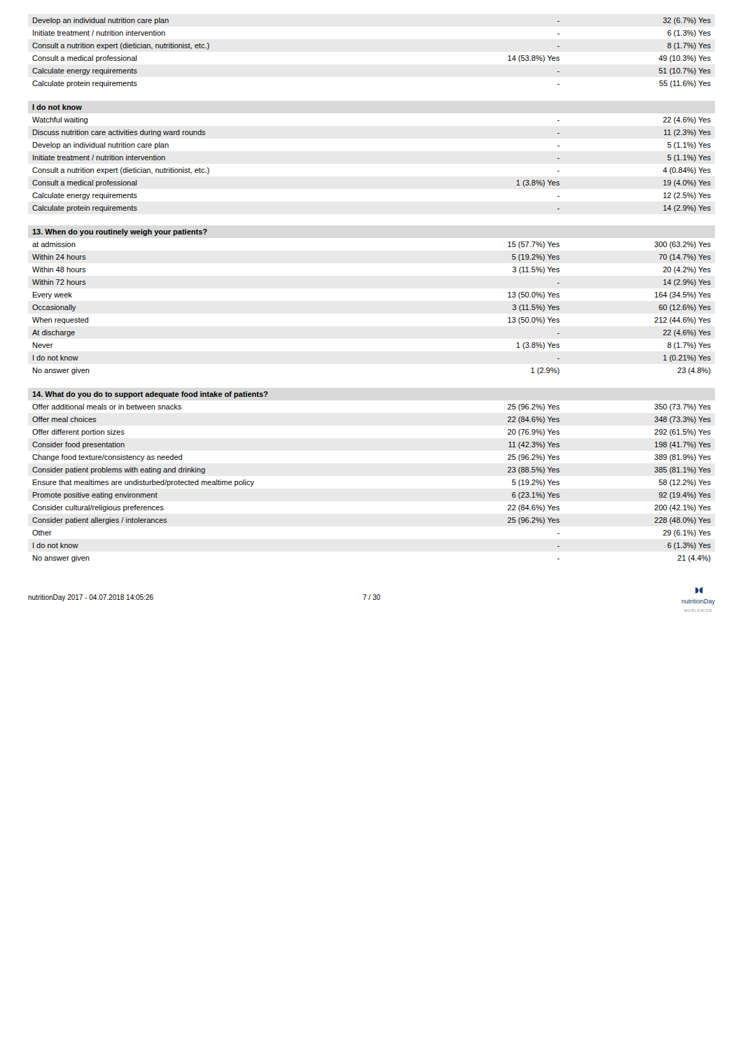| Develop an individual nutrition care plan | - | 32 (6.7%) Yes |
| Initiate treatment / nutrition intervention | - | 6 (1.3%) Yes |
| Consult a nutrition expert (dietician, nutritionist, etc.) | - | 8 (1.7%) Yes |
| Consult a medical professional | 14 (53.8%) Yes | 49 (10.3%) Yes |
| Calculate energy requirements | - | 51 (10.7%) Yes |
| Calculate protein requirements | - | 55 (11.6%) Yes |
| I do not know | | |
| Watchful waiting | - | 22 (4.6%) Yes |
| Discuss nutrition care activities during ward rounds | - | 11 (2.3%) Yes |
| Develop an individual nutrition care plan | - | 5 (1.1%) Yes |
| Initiate treatment / nutrition intervention | - | 5 (1.1%) Yes |
| Consult a nutrition expert (dietician, nutritionist, etc.) | - | 4 (0.84%) Yes |
| Consult a medical professional | 1 (3.8%) Yes | 19 (4.0%) Yes |
| Calculate energy requirements | - | 12 (2.5%) Yes |
| Calculate protein requirements | - | 14 (2.9%) Yes |
| 13. When do you routinely weigh your patients? | | |
| at admission | 15 (57.7%) Yes | 300 (63.2%) Yes |
| Within 24 hours | 5 (19.2%) Yes | 70 (14.7%) Yes |
| Within 48 hours | 3 (11.5%) Yes | 20 (4.2%) Yes |
| Within 72 hours | - | 14 (2.9%) Yes |
| Every week | 13 (50.0%) Yes | 164 (34.5%) Yes |
| Occasionally | 3 (11.5%) Yes | 60 (12.6%) Yes |
| When requested | 13 (50.0%) Yes | 212 (44.6%) Yes |
| At discharge | - | 22 (4.6%) Yes |
| Never | 1 (3.8%) Yes | 8 (1.7%) Yes |
| I do not know | - | 1 (0.21%) Yes |
| No answer given | 1 (2.9%) | 23 (4.8%) |
| 14. What do you do to support adequate food intake of patients? | | |
| Offer additional meals or in between snacks | 25 (96.2%) Yes | 350 (73.7%) Yes |
| Offer meal choices | 22 (84.6%) Yes | 348 (73.3%) Yes |
| Offer different portion sizes | 20 (76.9%) Yes | 292 (61.5%) Yes |
| Consider food presentation | 11 (42.3%) Yes | 198 (41.7%) Yes |
| Change food texture/consistency as needed | 25 (96.2%) Yes | 389 (81.9%) Yes |
| Consider patient problems with eating and drinking | 23 (88.5%) Yes | 385 (81.1%) Yes |
| Ensure that mealtimes are undisturbed/protected mealtime policy | 5 (19.2%) Yes | 58 (12.2%) Yes |
| Promote positive eating environment | 6 (23.1%) Yes | 92 (19.4%) Yes |
| Consider cultural/religious preferences | 22 (84.6%) Yes | 200 (42.1%) Yes |
| Consider patient allergies / intolerances | 25 (96.2%) Yes | 228 (48.0%) Yes |
| Other | - | 29 (6.1%) Yes |
| I do not know | - | 6 (1.3%) Yes |
| No answer given | - | 21 (4.4%) |
nutritionDay 2017 - 04.07.2018 14:05:26
7 / 30
◑◐
nutritionDay
WORLDWIDE